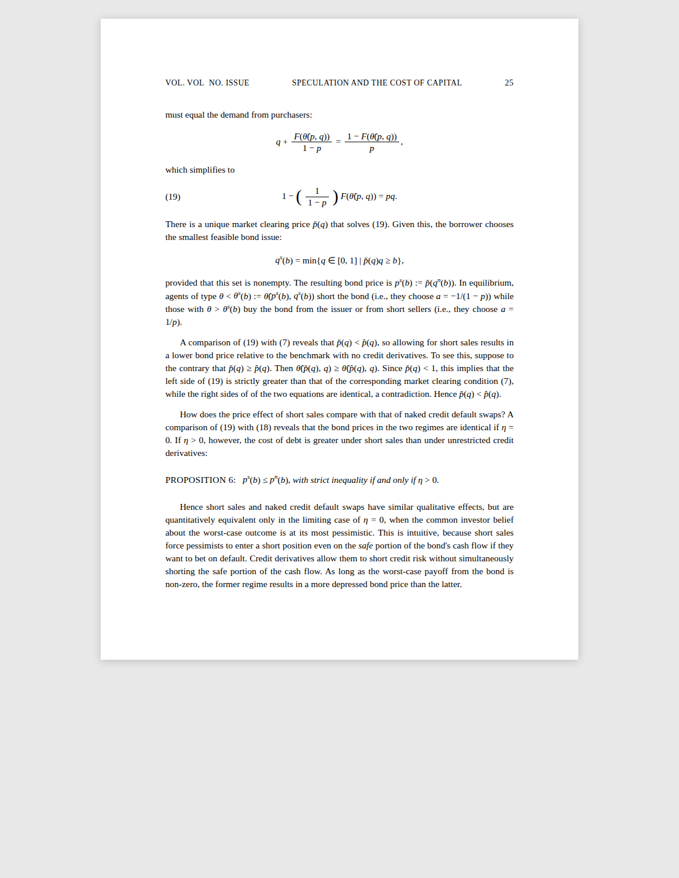Vol. Vol No. Issue Speculation and the Cost of Capital 25
must equal the demand from purchasers:
q + F(θ̂(p, q)) 1 − p = 1 − F(θ̂(p, q)) p ,
which simplifies to
(19) 1 − ( 1 1 − p ) F(θ̂(p, q)) = pq.
There is a unique market clearing price p̌(q) that solves (19). Given this, the borrower chooses the smallest feasible bond issue:
qs(b) = min{q ∈ [0, 1] | p̌(q)q ≥ b},
provided that this set is nonempty. The resulting bond price is ps(b) := p̌(qn(b)). In equilibrium, agents of type θ < θs(b) := θ̂(ps(b), qs(b)) short the bond (i.e., they choose a = −1/(1 − p)) while those with θ > θs(b) buy the bond from the issuer or from short sellers (i.e., they choose a = 1/p).
A comparison of (19) with (7) reveals that p̌(q) < p̂(q), so allowing for short sales results in a lower bond price relative to the benchmark with no credit derivatives. To see this, suppose to the contrary that p̌(q) ≥ p̂(q). Then θ̂(p̌(q), q) ≥ θ̂(p̂(q), q). Since p̌(q) < 1, this implies that the left side of (19) is strictly greater than that of the corresponding market clearing condition (7), while the right sides of of the two equations are identical, a contradiction. Hence p̌(q) < p̂(q).
How does the price effect of short sales compare with that of naked credit default swaps? A comparison of (19) with (18) reveals that the bond prices in the two regimes are identical if η = 0. If η > 0, however, the cost of debt is greater under short sales than under unrestricted credit derivatives:
Proposition 6: ps(b) ≤ pn(b), with strict inequality if and only if η > 0.
Hence short sales and naked credit default swaps have similar qualitative effects, but are quantitatively equivalent only in the limiting case of η = 0, when the common investor belief about the worst-case outcome is at its most pessimistic. This is intuitive, because short sales force pessimists to enter a short position even on the safe portion of the bond's cash flow if they want to bet on default. Credit derivatives allow them to short credit risk without simultaneously shorting the safe portion of the cash flow. As long as the worst-case payoff from the bond is non-zero, the former regime results in a more depressed bond price than the latter.